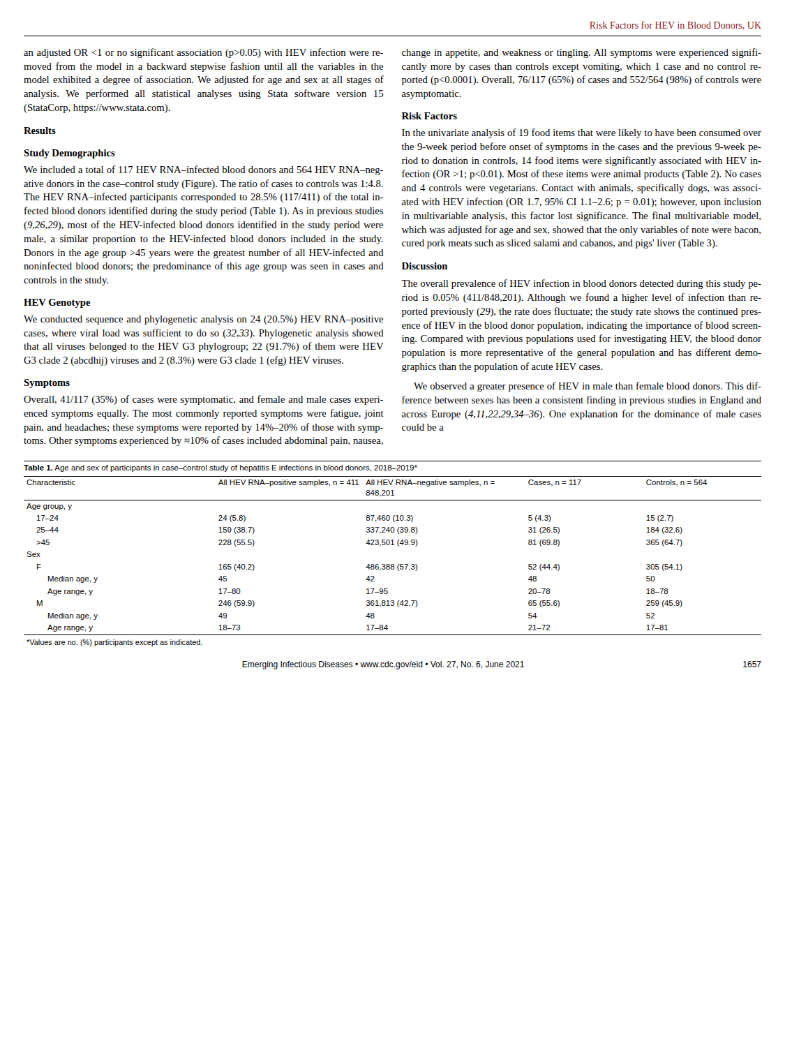Risk Factors for HEV in Blood Donors, UK
an adjusted OR <1 or no significant association (p>0.05) with HEV infection were removed from the model in a backward stepwise fashion until all the variables in the model exhibited a degree of association. We adjusted for age and sex at all stages of analysis. We performed all statistical analyses using Stata software version 15 (StataCorp, https://www.stata.com).
Results
Study Demographics
We included a total of 117 HEV RNA–infected blood donors and 564 HEV RNA–negative donors in the case–control study (Figure). The ratio of cases to controls was 1:4.8. The HEV RNA–infected participants corresponded to 28.5% (117/411) of the total infected blood donors identified during the study period (Table 1). As in previous studies (9,26,29), most of the HEV-infected blood donors identified in the study period were male, a similar proportion to the HEV-infected blood donors included in the study. Donors in the age group >45 years were the greatest number of all HEV-infected and noninfected blood donors; the predominance of this age group was seen in cases and controls in the study.
HEV Genotype
We conducted sequence and phylogenetic analysis on 24 (20.5%) HEV RNA–positive cases, where viral load was sufficient to do so (32,33). Phylogenetic analysis showed that all viruses belonged to the HEV G3 phylogroup; 22 (91.7%) of them were HEV G3 clade 2 (abcdhij) viruses and 2 (8.3%) were G3 clade 1 (efg) HEV viruses.
Symptoms
Overall, 41/117 (35%) of cases were symptomatic, and female and male cases experienced symptoms equally. The most commonly reported symptoms were fatigue, joint pain, and headaches; these symptoms were reported by 14%–20% of those with symptoms. Other symptoms experienced by ≈10% of cases included abdominal pain, nausea, change in appetite, and weakness or tingling. All symptoms were experienced significantly more by cases than controls except vomiting, which 1 case and no control reported (p<0.0001). Overall, 76/117 (65%) of cases and 552/564 (98%) of controls were asymptomatic.
Risk Factors
In the univariate analysis of 19 food items that were likely to have been consumed over the 9-week period before onset of symptoms in the cases and the previous 9-week period to donation in controls, 14 food items were significantly associated with HEV infection (OR >1; p<0.01). Most of these items were animal products (Table 2). No cases and 4 controls were vegetarians. Contact with animals, specifically dogs, was associated with HEV infection (OR 1.7, 95% CI 1.1–2.6; p = 0.01); however, upon inclusion in multivariable analysis, this factor lost significance. The final multivariable model, which was adjusted for age and sex, showed that the only variables of note were bacon, cured pork meats such as sliced salami and cabanos, and pigs' liver (Table 3).
Discussion
The overall prevalence of HEV infection in blood donors detected during this study period is 0.05% (411/848,201). Although we found a higher level of infection than reported previously (29), the rate does fluctuate; the study rate shows the continued presence of HEV in the blood donor population, indicating the importance of blood screening. Compared with previous populations used for investigating HEV, the blood donor population is more representative of the general population and has different demographics than the population of acute HEV cases.
We observed a greater presence of HEV in male than female blood donors. This difference between sexes has been a consistent finding in previous studies in England and across Europe (4,11,22,29,34–36). One explanation for the dominance of male cases could be a
Table 1. Age and sex of participants in case–control study of hepatitis E infections in blood donors, 2018–2019*
| Characteristic | All HEV RNA–positive samples, n = 411 | All HEV RNA–negative samples, n = 848,201 | Cases, n = 117 | Controls, n = 564 |
| --- | --- | --- | --- | --- |
| Age group, y | | | | |
| 17–24 | 24 (5.8) | 87,460 (10.3) | 5 (4.3) | 15 (2.7) |
| 25–44 | 159 (38.7) | 337,240 (39.8) | 31 (26.5) | 184 (32.6) |
| >45 | 228 (55.5) | 423,501 (49.9) | 81 (69.8) | 365 (64.7) |
| Sex | | | | |
| F | 165 (40.2) | 486,388 (57.3) | 52 (44.4) | 305 (54.1) |
| Median age, y | 45 | 42 | 48 | 50 |
| Age range, y | 17–80 | 17–95 | 20–78 | 18–78 |
| M | 246 (59.9) | 361,813 (42.7) | 65 (55.6) | 259 (45.9) |
| Median age, y | 49 | 48 | 54 | 52 |
| Age range, y | 18–73 | 17–84 | 21–72 | 17–81 |
| *Values are no. (%) participants except as indicated. |
1657 Emerging Infectious Diseases • www.cdc.gov/eid • Vol. 27, No. 6, June 2021